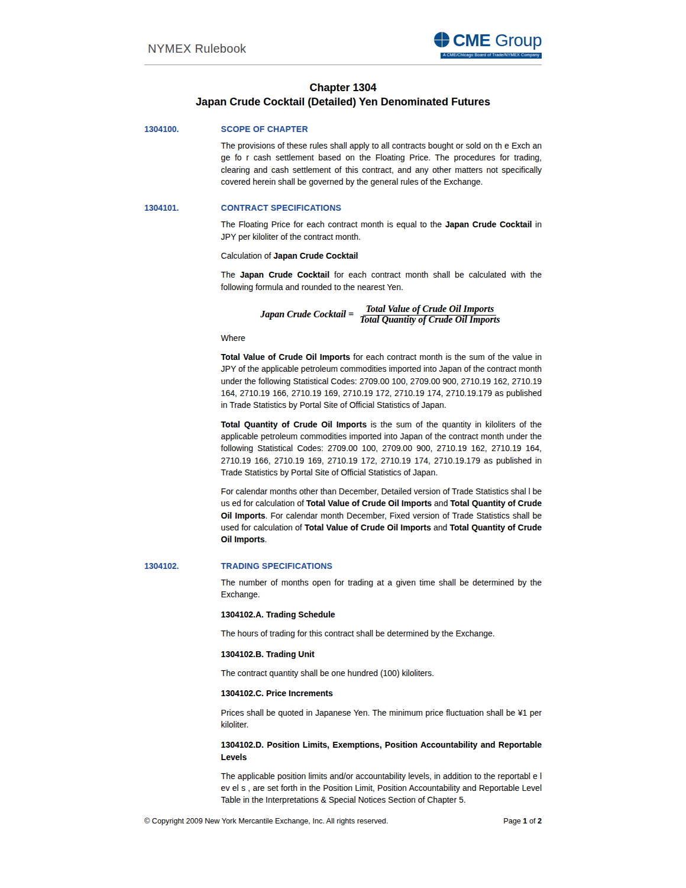NYMEX Rulebook
CME Group
A CME/Chicago Board of Trade/NYMEX Company
Chapter 1304 Japan Crude Cocktail (Detailed) Yen Denominated Futures
1304100.
SCOPE OF CHAPTER
The provisions of these rules shall apply to all contracts bought or sold on th e Exch an ge fo r cash settlement based on the Floating Price. The procedures for trading, clearing and cash settlement of this contract, and any other matters not specifically covered herein shall be governed by the general rules of the Exchange.
1304101.
CONTRACT SPECIFICATIONS
The Floating Price for each contract month is equal to the Japan Crude Cocktail in JPY per kiloliter of the contract month.
Calculation of Japan Crude Cocktail
The Japan Crude Cocktail for each contract month shall be calculated with the following formula and rounded to the nearest Yen.
Japan Crude Cocktail = Total Value of Crude Oil Imports
Total Quantity of Crude Oil Imports
Where
Total Value of Crude Oil Imports for each contract month is the sum of the value in JPY of the applicable petroleum commodities imported into Japan of the contract month under the following Statistical Codes: 2709.00 100, 2709.00 900, 2710.19 162, 2710.19 164, 2710.19 166, 2710.19 169, 2710.19 172, 2710.19 174, 2710.19.179 as published in Trade Statistics by Portal Site of Official Statistics of Japan.
Total Quantity of Crude Oil Imports is the sum of the quantity in kiloliters of the applicable petroleum commodities imported into Japan of the contract month under the following Statistical Codes: 2709.00 100, 2709.00 900, 2710.19 162, 2710.19 164, 2710.19 166, 2710.19 169, 2710.19 172, 2710.19 174, 2710.19.179 as published in Trade Statistics by Portal Site of Official Statistics of Japan.
For calendar months other than December, Detailed version of Trade Statistics shal l be us ed for calculation of Total Value of Crude Oil Imports and Total Quantity of Crude Oil Imports. For calendar month December, Fixed version of Trade Statistics shall be used for calculation of Total Value of Crude Oil Imports and Total Quantity of Crude Oil Imports.
1304102.
TRADING SPECIFICATIONS
The number of months open for trading at a given time shall be determined by the Exchange.
1304102.A. Trading Schedule
The hours of trading for this contract shall be determined by the Exchange.
1304102.B. Trading Unit
The contract quantity shall be one hundred (100) kiloliters.
1304102.C. Price Increments
Prices shall be quoted in Japanese Yen. The minimum price fluctuation shall be ¥1 per kiloliter.
1304102.D. Position Limits, Exemptions, Position Accountability and Reportable Levels
The applicable position limits and/or accountability levels, in addition to the reportabl e l ev el s , are set forth in the Position Limit, Position Accountability and Reportable Level Table in the Interpretations & Special Notices Section of Chapter 5.
© Copyright 2009 New York Mercantile Exchange, Inc. All rights reserved.
Page 1 of 2